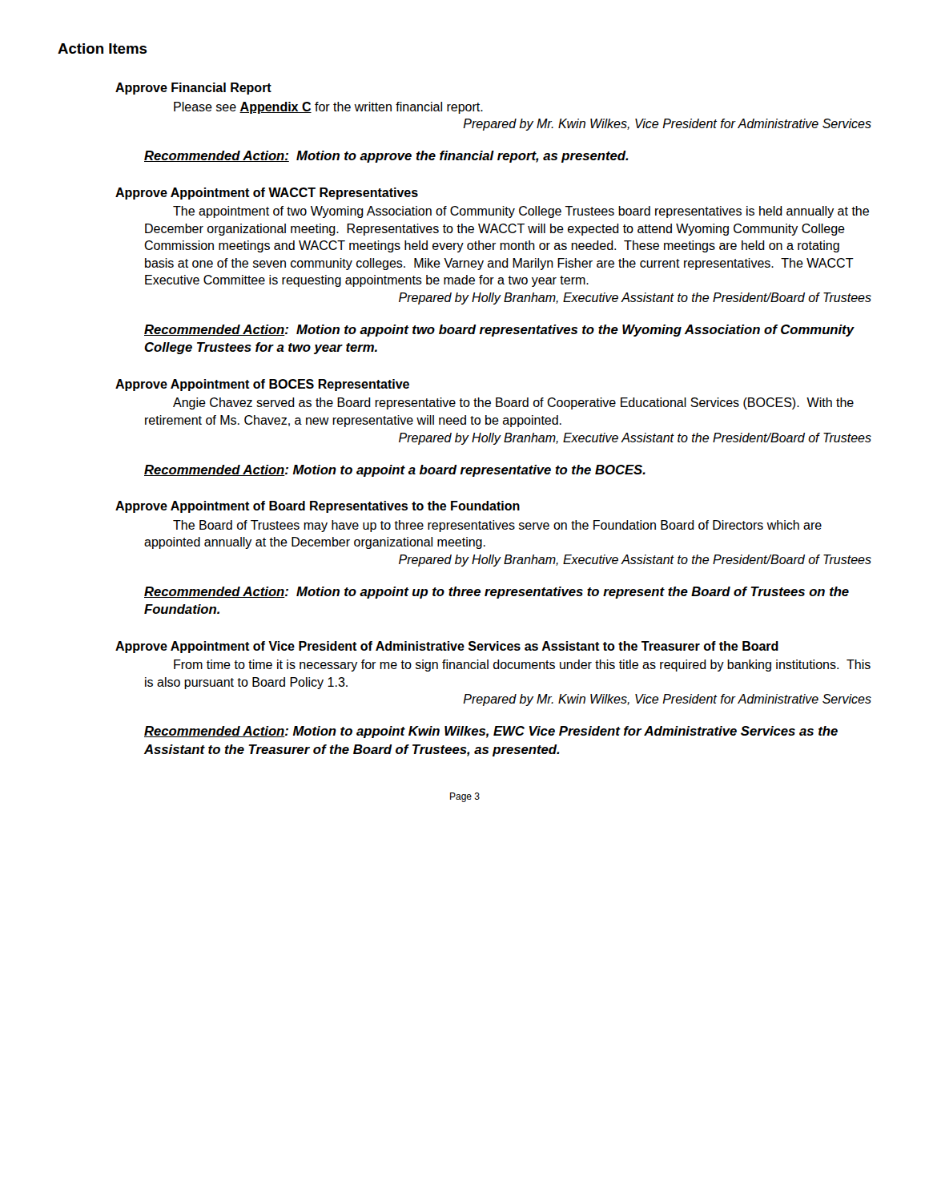Action Items
Approve Financial Report
Please see Appendix C for the written financial report.
Prepared by Mr. Kwin Wilkes, Vice President for Administrative Services
Recommended Action: Motion to approve the financial report, as presented.
Approve Appointment of WACCT Representatives
The appointment of two Wyoming Association of Community College Trustees board representatives is held annually at the December organizational meeting. Representatives to the WACCT will be expected to attend Wyoming Community College Commission meetings and WACCT meetings held every other month or as needed. These meetings are held on a rotating basis at one of the seven community colleges. Mike Varney and Marilyn Fisher are the current representatives. The WACCT Executive Committee is requesting appointments be made for a two year term.
Prepared by Holly Branham, Executive Assistant to the President/Board of Trustees
Recommended Action: Motion to appoint two board representatives to the Wyoming Association of Community College Trustees for a two year term.
Approve Appointment of BOCES Representative
Angie Chavez served as the Board representative to the Board of Cooperative Educational Services (BOCES). With the retirement of Ms. Chavez, a new representative will need to be appointed.
Prepared by Holly Branham, Executive Assistant to the President/Board of Trustees
Recommended Action: Motion to appoint a board representative to the BOCES.
Approve Appointment of Board Representatives to the Foundation
The Board of Trustees may have up to three representatives serve on the Foundation Board of Directors which are appointed annually at the December organizational meeting.
Prepared by Holly Branham, Executive Assistant to the President/Board of Trustees
Recommended Action: Motion to appoint up to three representatives to represent the Board of Trustees on the Foundation.
Approve Appointment of Vice President of Administrative Services as Assistant to the Treasurer of the Board
From time to time it is necessary for me to sign financial documents under this title as required by banking institutions. This is also pursuant to Board Policy 1.3.
Prepared by Mr. Kwin Wilkes, Vice President for Administrative Services
Recommended Action: Motion to appoint Kwin Wilkes, EWC Vice President for Administrative Services as the Assistant to the Treasurer of the Board of Trustees, as presented.
Page 3